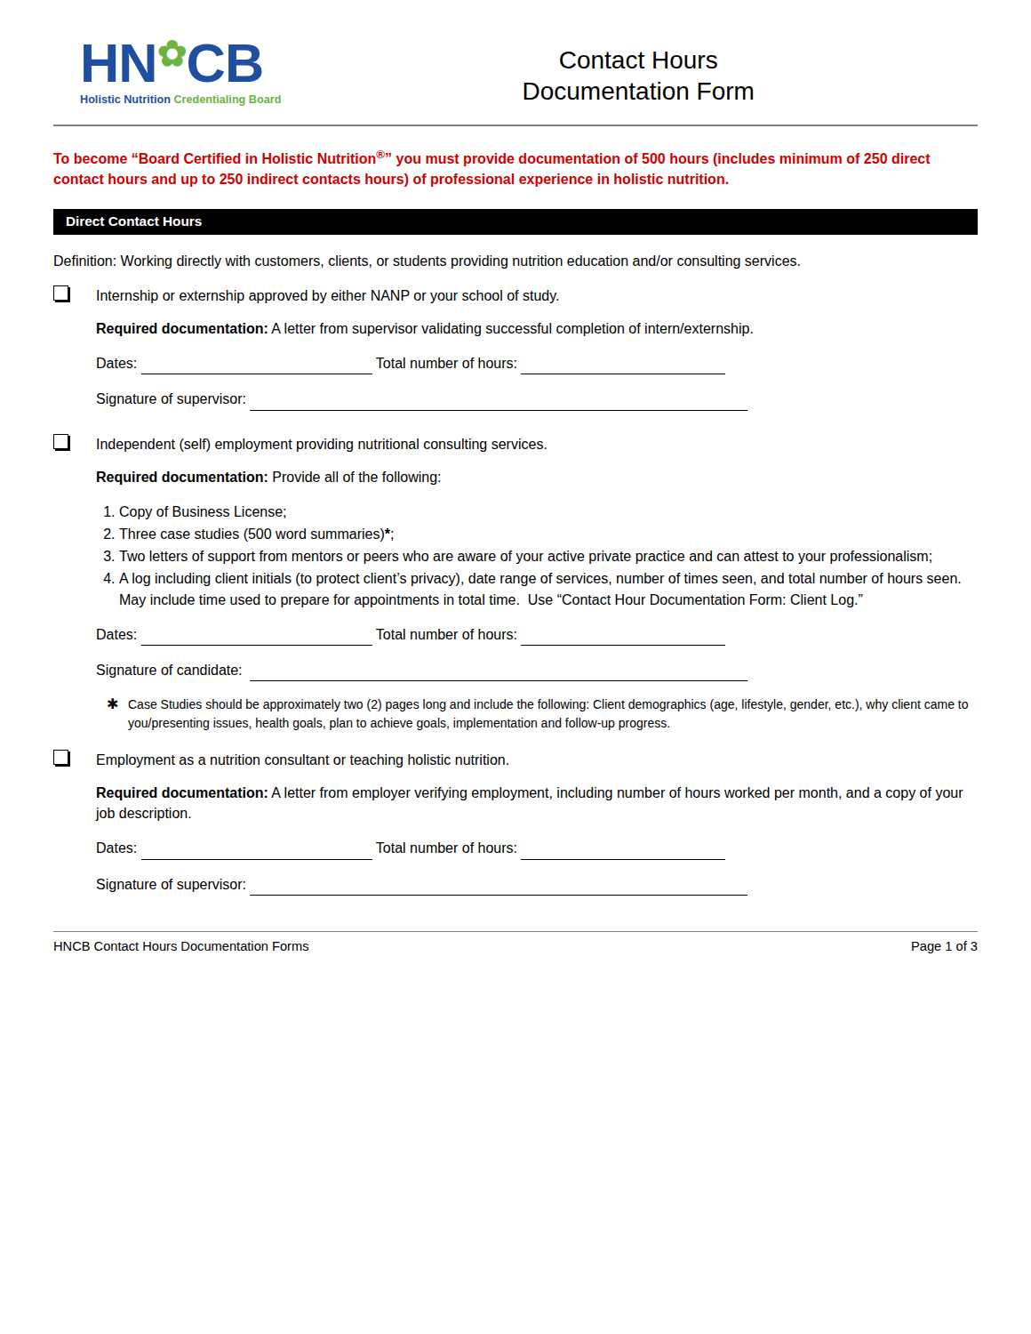HN✿CB
Holistic Nutrition Credentialing Board
Contact Hours
Documentation Form
To become “Board Certified in Holistic Nutrition®” you must provide documentation of 500 hours (includes minimum of 250 direct contact hours and up to 250 indirect contacts hours) of professional experience in holistic nutrition.
Direct Contact Hours
Definition: Working directly with customers, clients, or students providing nutrition education and/or consulting services.
Internship or externship approved by either NANP or your school of study.
Required documentation: A letter from supervisor validating successful completion of intern/externship.
Dates: Total number of hours:
Signature of supervisor:
Independent (self) employment providing nutritional consulting services.
Required documentation: Provide all of the following:
Copy of Business License;
Three case studies (500 word summaries)*;
Two letters of support from mentors or peers who are aware of your active private practice and can attest to your professionalism;
A log including client initials (to protect client’s privacy), date range of services, number of times seen, and total number of hours seen. May include time used to prepare for appointments in total time. Use “Contact Hour Documentation Form: Client Log.”
Dates: Total number of hours:
Signature of candidate:
✱
Case Studies should be approximately two (2) pages long and include the following: Client demographics (age, lifestyle, gender, etc.), why client came to you/presenting issues, health goals, plan to achieve goals, implementation and follow-up progress.
Employment as a nutrition consultant or teaching holistic nutrition.
Required documentation: A letter from employer verifying employment, including number of hours worked per month, and a copy of your job description.
Dates: Total number of hours:
Signature of supervisor:
HNCB Contact Hours Documentation Forms
Page 1 of 3